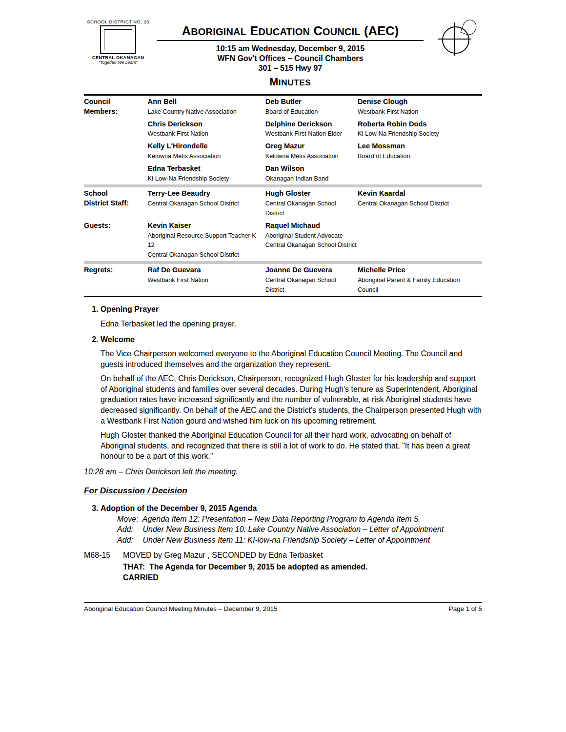SCHOOL DISTRICT NO. 23
CENTRAL OKANAGAN
“Together We Learn”
ABORIGINAL EDUCATION COUNCIL (AEC)
10:15 am Wednesday, December 9, 2015
WFN Gov't Offices – Council Chambers
301 – 515 Hwy 97
MINUTES
| Council Members: | Ann Bell Lake Country Native Association | Deb Butler Board of Education | Denise Clough Westbank First Nation |
| | Chris Derickson Westbank First Nation | Delphine Derickson Westbank First Nation Elder | Roberta Robin Dods Ki-Low-Na Friendship Society |
| | Kelly L'Hirondelle Kelowna Métis Association | Greg Mazur Kelowna Métis Association | Lee Mossman Board of Education |
| | Edna Terbasket Ki-Low-Na Friendship Society | Dan Wilson Okanagan Indian Band | |
| School District Staff: | Terry-Lee Beaudry Central Okanagan School District | Hugh Gloster Central Okanagan School District | Kevin Kaardal Central Okanagan School District |
| Guests: | Kevin Kaiser Aboriginal Resource Support Teacher K-12 Central Okanagan School District | Raquel Michaud Aboriginal Student Advocate Central Okanagan School District |
| Regrets: | Raf De Guevara Westbank First Nation | Joanne De Guevera Central Okanagan School District | Michelle Price Aboriginal Parent & Family Education Council |
Opening Prayer
Edna Terbasket led the opening prayer.
Welcome
The Vice-Chairperson welcomed everyone to the Aboriginal Education Council Meeting. The Council and guests introduced themselves and the organization they represent.
On behalf of the AEC, Chris Derickson, Chairperson, recognized Hugh Gloster for his leadership and support of Aboriginal students and families over several decades. During Hugh's tenure as Superintendent, Aboriginal graduation rates have increased significantly and the number of vulnerable, at-risk Aboriginal students have decreased significantly. On behalf of the AEC and the District's students, the Chairperson presented Hugh with a Westbank First Nation gourd and wished him luck on his upcoming retirement.
Hugh Gloster thanked the Aboriginal Education Council for all their hard work, advocating on behalf of Aboriginal students, and recognized that there is still a lot of work to do. He stated that, "It has been a great honour to be a part of this work."
10:28 am – Chris Derickson left the meeting.
For Discussion / Decision
Adoption of the December 9, 2015 Agenda
Move: Agenda Item 12: Presentation – New Data Reporting Program to Agenda Item 5.
Add: Under New Business Item 10: Lake Country Native Association – Letter of Appointment
Add: Under New Business Item 11: KI-low-na Friendship Society – Letter of Appointment
M68-15
MOVED by Greg Mazur , SECONDED by Edna Terbasket THAT: The Agenda for December 9, 2015 be adopted as amended. CARRIED
Aboriginal Education Council Meeting Minutes – December 9, 2015
Page 1 of 5